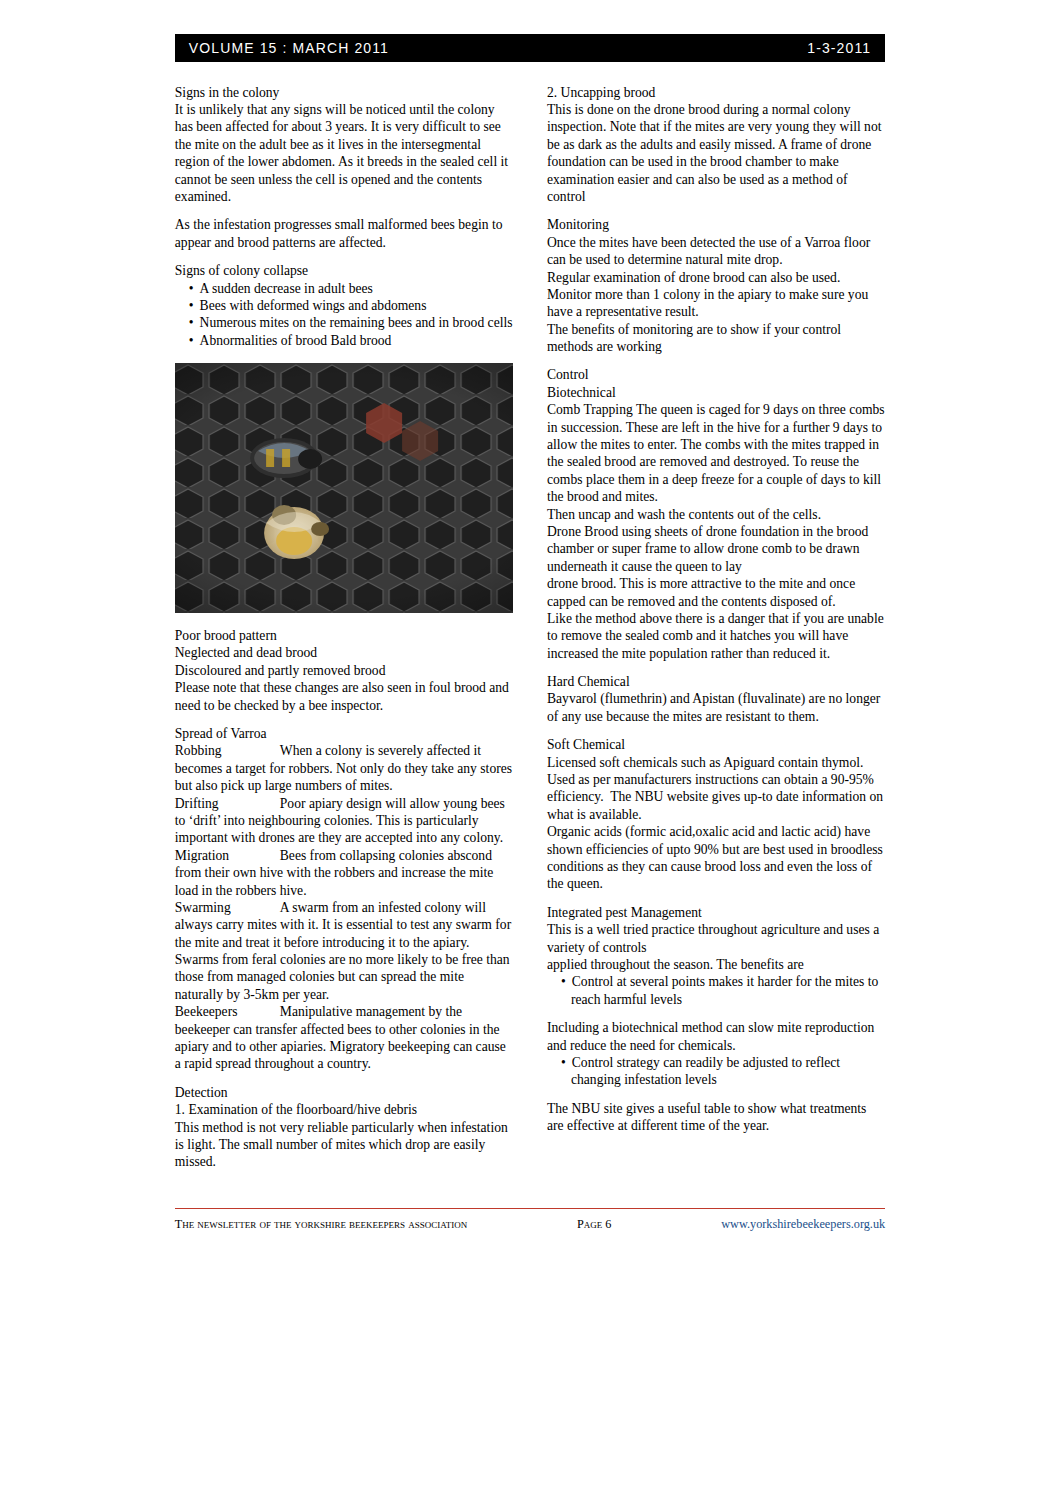VOLUME 15 : MARCH 2011 1-3-2011
Signs in the colony
It is unlikely that any signs will be noticed until the colony has been affected for about 3 years. It is very difficult to see the mite on the adult bee as it lives in the intersegmental region of the lower abdomen. As it breeds in the sealed cell it cannot be seen unless the cell is opened and the contents examined.
As the infestation progresses small malformed bees begin to appear and brood patterns are affected.
Signs of colony collapse
A sudden decrease in adult bees
Bees with deformed wings and abdomens
Numerous mites on the remaining bees and in brood cells
Abnormalities of brood Bald brood
Poor brood pattern
Neglected and dead brood
Discoloured and partly removed brood
Please note that these changes are also seen in foul brood and need to be checked by a bee inspector.
Spread of Varroa
Robbing When a colony is severely affected it becomes a target for robbers. Not only do they take any stores but also pick up large numbers of mites.
Drifting Poor apiary design will allow young bees to ‘drift’ into neighbouring colonies. This is particularly important with drones are they are accepted into any colony.
Migration Bees from collapsing colonies abscond from their own hive with the robbers and increase the mite load in the robbers hive.
Swarming A swarm from an infested colony will always carry mites with it. It is essential to test any swarm for the mite and treat it before introducing it to the apiary. Swarms from feral colonies are no more likely to be free than those from managed colonies but can spread the mite naturally by 3-5km per year.
Beekeepers Manipulative management by the beekeeper can transfer affected bees to other colonies in the apiary and to other apiaries. Migratory beekeeping can cause a rapid spread throughout a country.
Detection
1. Examination of the floorboard/hive debris
This method is not very reliable particularly when infestation is light. The small number of mites which drop are easily missed.
2. Uncapping brood
This is done on the drone brood during a normal colony inspection. Note that if the mites are very young they will not be as dark as the adults and easily missed. A frame of drone foundation can be used in the brood chamber to make examination easier and can also be used as a method of control
Monitoring
Once the mites have been detected the use of a Varroa floor can be used to determine natural mite drop.
Regular examination of drone brood can also be used. Monitor more than 1 colony in the apiary to make sure you have a representative result.
The benefits of monitoring are to show if your control methods are working
Control
Biotechnical
Comb Trapping The queen is caged for 9 days on three combs in succession. These are left in the hive for a further 9 days to allow the mites to enter. The combs with the mites trapped in the sealed brood are removed and destroyed. To reuse the combs place them in a deep freeze for a couple of days to kill the brood and mites.
Then uncap and wash the contents out of the cells.
Drone Brood using sheets of drone foundation in the brood chamber or super frame to allow drone comb to be drawn underneath it cause the queen to lay
drone brood. This is more attractive to the mite and once capped can be removed and the contents disposed of.
Like the method above there is a danger that if you are unable to remove the sealed comb and it hatches you will have increased the mite population rather than reduced it.
Hard Chemical
Bayvarol (flumethrin) and Apistan (fluvalinate) are no longer of any use because the mites are resistant to them.
Soft Chemical
Licensed soft chemicals such as Apiguard contain thymol. Used as per manufacturers instructions can obtain a 90-95% efficiency. The NBU website gives up-to date information on what is available.
Organic acids (formic acid,oxalic acid and lactic acid) have shown efficiencies of upto 90% but are best used in broodless conditions as they can cause brood loss and even the loss of the queen.
Integrated pest Management
This is a well tried practice throughout agriculture and uses a variety of controls
applied throughout the season. The benefits are
Control at several points makes it harder for the mites to reach harmful levels
Including a biotechnical method can slow mite reproduction and reduce the need for chemicals.
Control strategy can readily be adjusted to reflect changing infestation levels
The NBU site gives a useful table to show what treatments are effective at different time of the year.
The newsletter of the yorkshire beekeepers association Page 6 www.yorkshirebeekeepers.org.uk